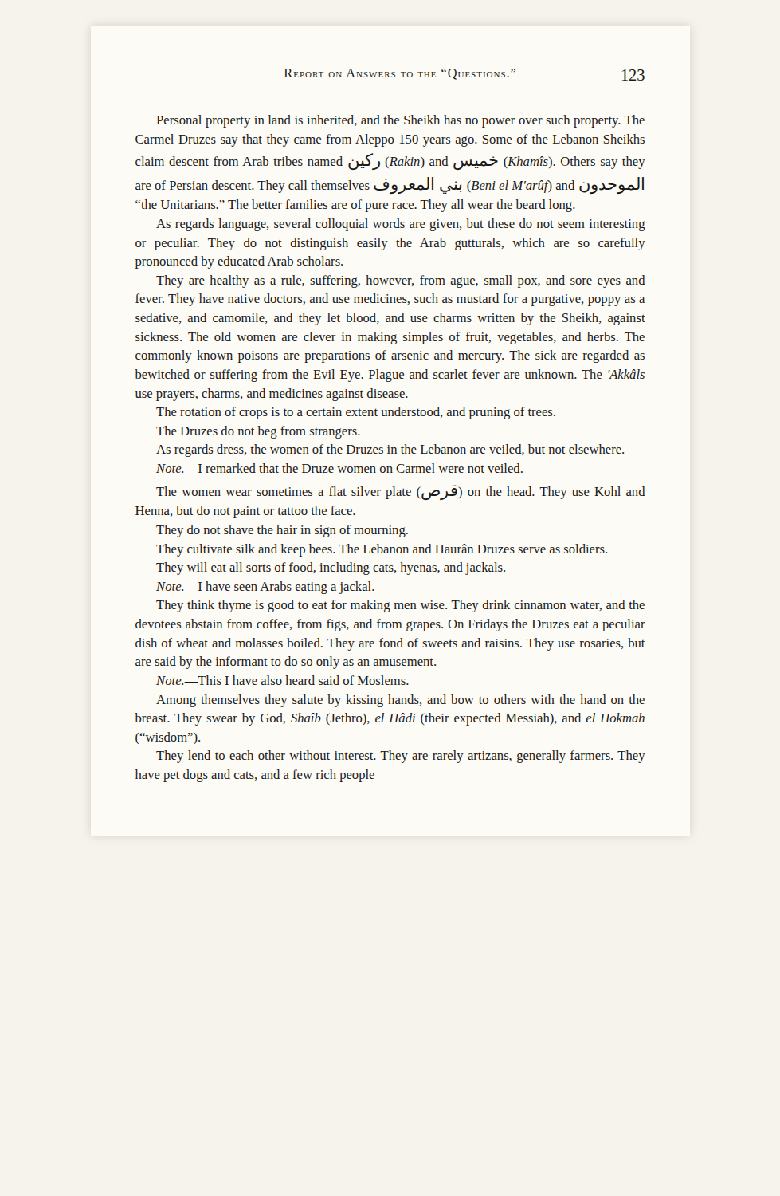Report on Answers to the “Questions.”123
Personal property in land is inherited, and the Sheikh has no power over such property. The Carmel Druzes say that they came from Aleppo 150 years ago. Some of the Lebanon Sheikhs claim descent from Arab tribes named ركين (Rakin) and خميس (Khamîs). Others say they are of Persian descent. They call themselves بني المعروف (Beni el M'arûf) and الموحدون “the Unitarians.” The better families are of pure race. They all wear the beard long.
As regards language, several colloquial words are given, but these do not seem interesting or peculiar. They do not distinguish easily the Arab gutturals, which are so carefully pronounced by educated Arab scholars.
They are healthy as a rule, suffering, however, from ague, small pox, and sore eyes and fever. They have native doctors, and use medicines, such as mustard for a purgative, poppy as a sedative, and camomile, and they let blood, and use charms written by the Sheikh, against sickness. The old women are clever in making simples of fruit, vegetables, and herbs. The commonly known poisons are preparations of arsenic and mercury. The sick are regarded as bewitched or suffering from the Evil Eye. Plague and scarlet fever are unknown. The 'Akkâls use prayers, charms, and medicines against disease.
The rotation of crops is to a certain extent understood, and pruning of trees.
The Druzes do not beg from strangers.
As regards dress, the women of the Druzes in the Lebanon are veiled, but not elsewhere.
Note.—I remarked that the Druze women on Carmel were not veiled.
The women wear sometimes a flat silver plate (قرص) on the head. They use Kohl and Henna, but do not paint or tattoo the face.
They do not shave the hair in sign of mourning.
They cultivate silk and keep bees. The Lebanon and Haurân Druzes serve as soldiers.
They will eat all sorts of food, including cats, hyenas, and jackals.
Note.—I have seen Arabs eating a jackal.
They think thyme is good to eat for making men wise. They drink cinnamon water, and the devotees abstain from coffee, from figs, and from grapes. On Fridays the Druzes eat a peculiar dish of wheat and molasses boiled. They are fond of sweets and raisins. They use rosaries, but are said by the informant to do so only as an amusement.
Note.—This I have also heard said of Moslems.
Among themselves they salute by kissing hands, and bow to others with the hand on the breast. They swear by God, Shaîb (Jethro), el Hâdi (their expected Messiah), and el Hokmah (“wisdom”).
They lend to each other without interest. They are rarely artizans, generally farmers. They have pet dogs and cats, and a few rich people